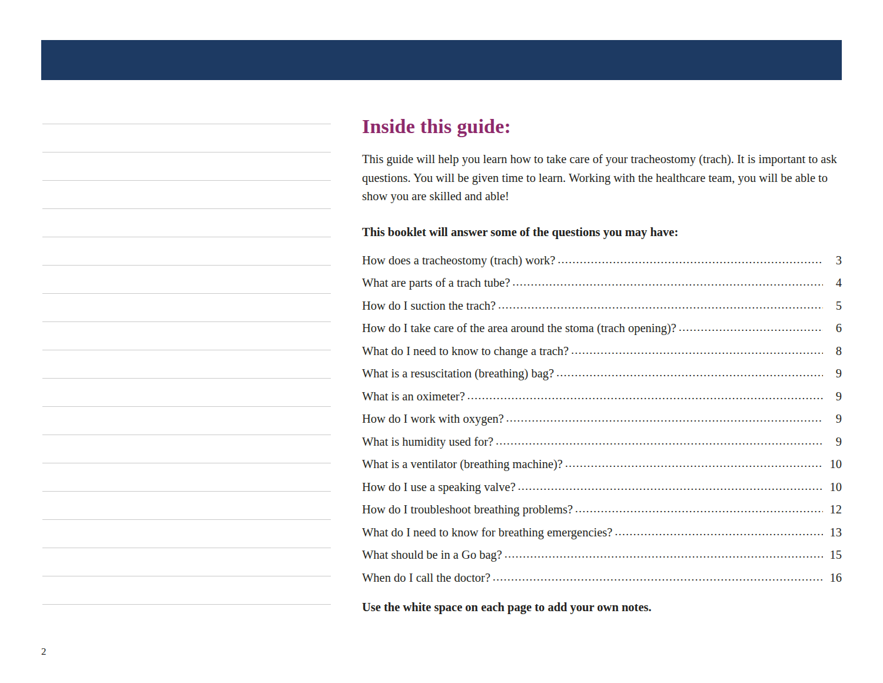Inside this guide:
This guide will help you learn how to take care of your tracheostomy (trach). It is important to ask questions. You will be given time to learn. Working with the healthcare team, you will be able to show you are skilled and able!
This booklet will answer some of the questions you may have:
How does a tracheostomy (trach) work?.................................................................................................................................................. 3
What are parts of a trach tube?.................................................................................................................................................. 4
How do I suction the trach?.................................................................................................................................................. 5
How do I take care of the area around the stoma (trach opening)?.................................................................................................................................................. 6
What do I need to know to change a trach?.................................................................................................................................................. 8
What is a resuscitation (breathing) bag?.................................................................................................................................................. 9
What is an oximeter?.................................................................................................................................................. 9
How do I work with oxygen?.................................................................................................................................................. 9
What is humidity used for?.................................................................................................................................................. 9
What is a ventilator (breathing machine)?.................................................................................................................................................. 10
How do I use a speaking valve?.................................................................................................................................................. 10
How do I troubleshoot breathing problems?.................................................................................................................................................. 12
What do I need to know for breathing emergencies?.................................................................................................................................................. 13
What should be in a Go bag?.................................................................................................................................................. 15
When do I call the doctor?.................................................................................................................................................. 16
Use the white space on each page to add your own notes.
2